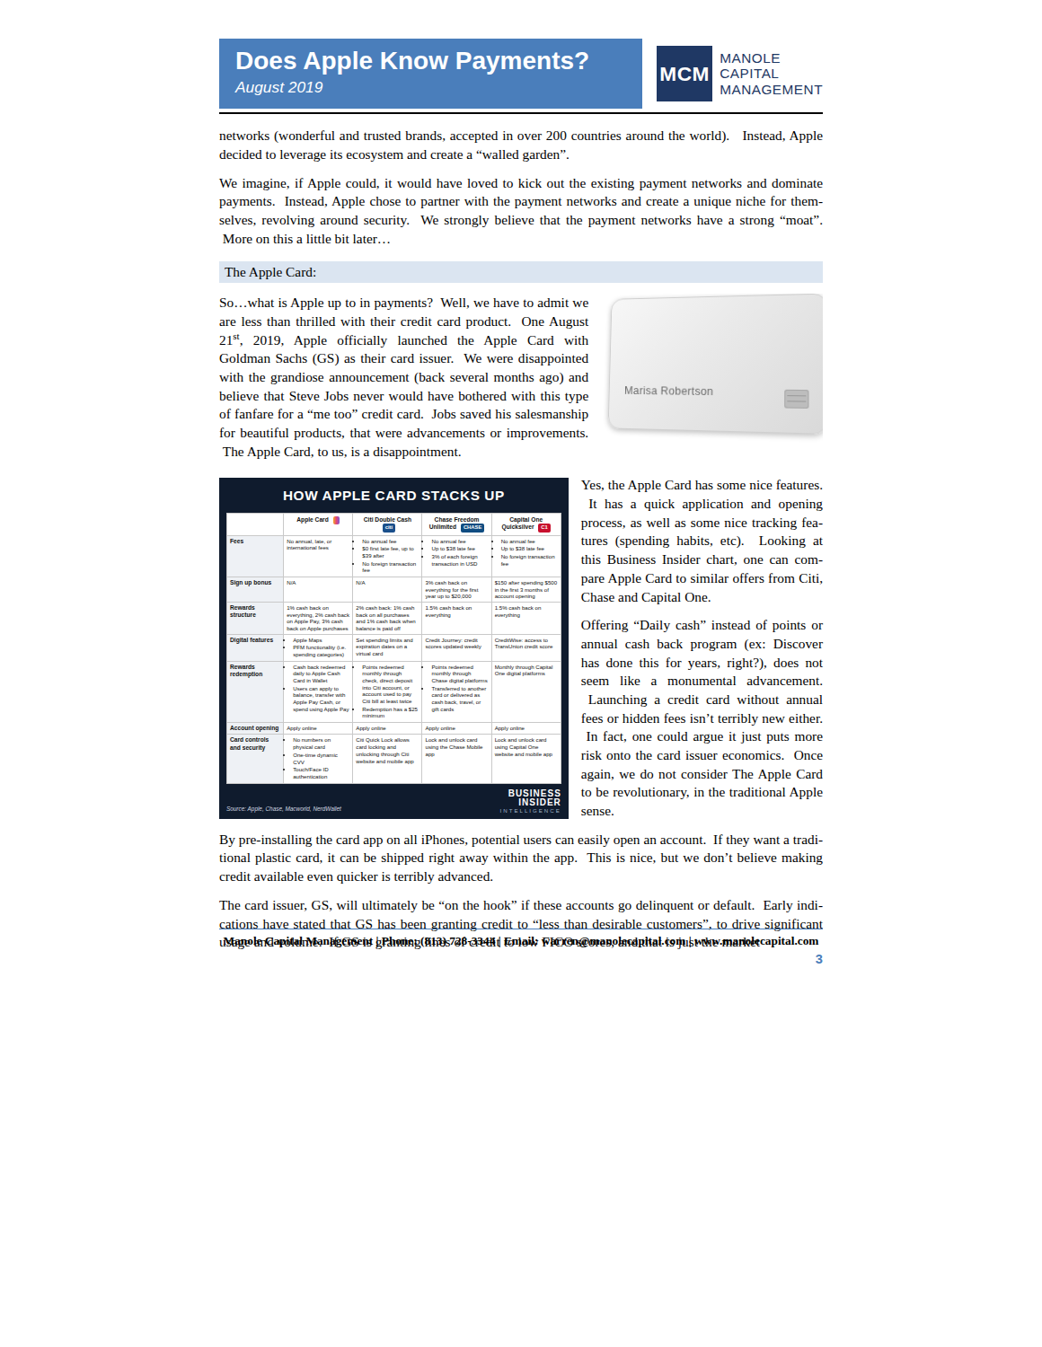Does Apple Know Payments?
August 2019
MCM
MANOLE
CAPITAL
MANAGEMENT
networks (wonderful and trusted brands, accepted in over 200 countries around the world). Instead, Apple decided to leverage its ecosystem and create a “walled garden”.
We imagine, if Apple could, it would have loved to kick out the existing payment networks and dominate payments. Instead, Apple chose to partner with the payment networks and create a unique niche for themselves, revolving around security. We strongly believe that the payment networks have a strong “moat”. More on this a little bit later…
The Apple Card:

Marisa Robertson
So…what is Apple up to in payments? Well, we have to admit we are less than thrilled with their credit card product. One August 21st, 2019, Apple officially launched the Apple Card with Goldman Sachs (GS) as their card issuer. We were disappointed with the grandiose announcement (back several months ago) and believe that Steve Jobs never would have bothered with this type of fanfare for a “me too” credit card. Jobs saved his salesmanship for beautiful products, that were advancements or improvements. The Apple Card, to us, is a disappointment.
HOW APPLE CARD STACKS UP
| | Apple Card | Citi Double Cash citi | Chase Freedom Unlimited CHASE | Capital One Quicksilver C1 |
| --- | --- | --- | --- | --- |
| Fees | No annual, late, or international fees | No annual fee $0 first late fee, up to $39 after No foreign transaction fee | No annual fee Up to $38 late fee 3% of each foreign transaction in USD | No annual fee Up to $38 late fee No foreign transaction fee |
| Sign up bonus | N/A | N/A | 3% cash back on everything for the first year up to $20,000 | $150 after spending $500 in the first 3 months of account opening |
| Rewards structure | 1% cash back on everything, 2% cash back on Apple Pay, 3% cash back on Apple purchases | 2% cash back: 1% cash back on all purchases and 1% cash back when balance is paid off | 1.5% cash back on everything | 1.5% cash back on everything |
| Digital features | Apple Maps PFM functionality (i.e. spending categories) | Set spending limits and expiration dates on a virtual card | Credit Journey: credit scores updated weekly | CreditWise: access to TransUnion credit score |
| Rewards redemption | Cash back redeemed daily to Apple Cash Card in Wallet Users can apply to balance, transfer with Apple Pay Cash, or spend using Apple Pay | Points redeemed monthly through check, direct deposit into Citi account, or account used to pay Citi bill at least twice Redemption has a $25 minimum | Points redeemed monthly through Chase digital platforms Transferred to another card or delivered as cash back, travel, or gift cards | Monthly through Capital One digital platforms |
| Account opening | Apply online | Apply online | Apply online | Apply online |
| Card controls and security | No numbers on physical card One-time dynamic CVV Touch/Face ID authentication | Citi Quick Lock allows card locking and unlocking through Citi website and mobile app | Lock and unlock card using the Chase Mobile app | Lock and unlock card using Capital One website and mobile app |
Source: Apple, Chase, Macworld, NerdWallet
BUSINESS
INSIDER
INTELLIGENCE
Yes, the Apple Card has some nice features. It has a quick application and opening process, as well as some nice tracking features (spending habits, etc). Looking at this Business Insider chart, one can compare Apple Card to similar offers from Citi, Chase and Capital One.
Offering “Daily cash” instead of points or annual cash back program (ex: Discover has done this for years, right?), does not seem like a monumental advancement. Launching a credit card without annual fees or hidden fees isn’t terribly new either. In fact, one could argue it just puts more risk onto the card issuer economics. Once again, we do not consider The Apple Card to be revolutionary, in the traditional Apple sense.
By pre-installing the card app on all iPhones, potential users can easily open an account. If they want a traditional plastic card, it can be shipped right away within the app. This is nice, but we don’t believe making credit available even quicker is terribly advanced.
The card issuer, GS, will ultimately be “on the hook” if these accounts go delinquent or default. Early indications have stated that GS has been granting credit to “less than desirable customers”, to drive significant usage and volume. If GS is granting lines of credit to low FICO scores, and that is just the market
Manole Capital Management | Phone: (813) 728-3344 | Email: warren@manolecapital.com | www.manolecapital.com
3